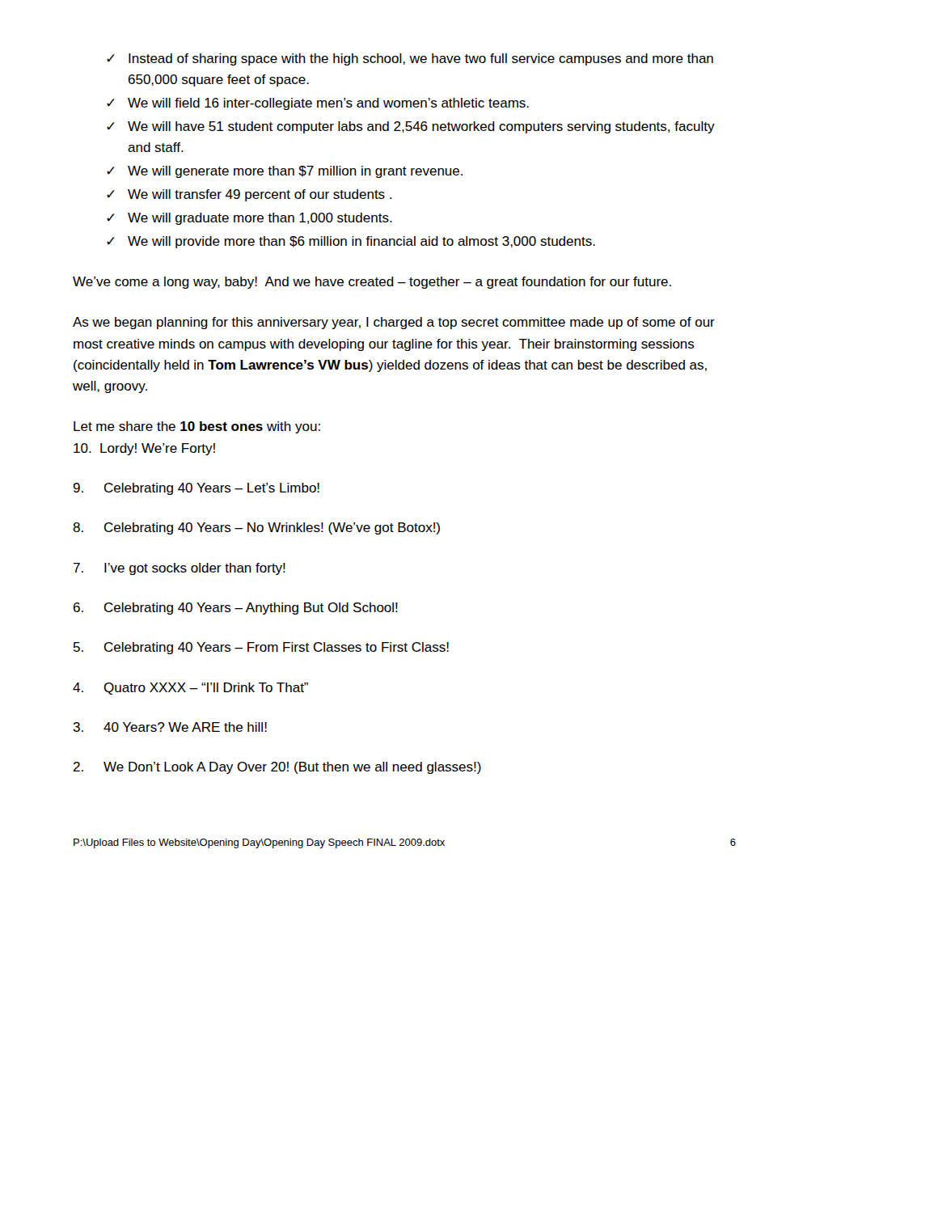Instead of sharing space with the high school, we have two full service campuses and more than 650,000 square feet of space.
We will field 16 inter-collegiate men’s and women’s athletic teams.
We will have 51 student computer labs and 2,546 networked computers serving students, faculty and staff.
We will generate more than $7 million in grant revenue.
We will transfer 49 percent of our students .
We will graduate more than 1,000 students.
We will provide more than $6 million in financial aid to almost 3,000 students.
We’ve come a long way, baby! And we have created – together – a great foundation for our future.
As we began planning for this anniversary year, I charged a top secret committee made up of some of our most creative minds on campus with developing our tagline for this year. Their brainstorming sessions (coincidentally held in Tom Lawrence’s VW bus) yielded dozens of ideas that can best be described as, well, groovy.
Let me share the 10 best ones with you:
10. Lordy! We’re Forty!
9. Celebrating 40 Years – Let’s Limbo!
8. Celebrating 40 Years – No Wrinkles! (We’ve got Botox!)
7. I’ve got socks older than forty!
6. Celebrating 40 Years – Anything But Old School!
5. Celebrating 40 Years – From First Classes to First Class!
4. Quatro XXXX – “I’ll Drink To That”
3. 40 Years? We ARE the hill!
2. We Don’t Look A Day Over 20! (But then we all need glasses!)
P:\Upload Files to Website\Opening Day\Opening Day Speech FINAL 2009.dotx 6